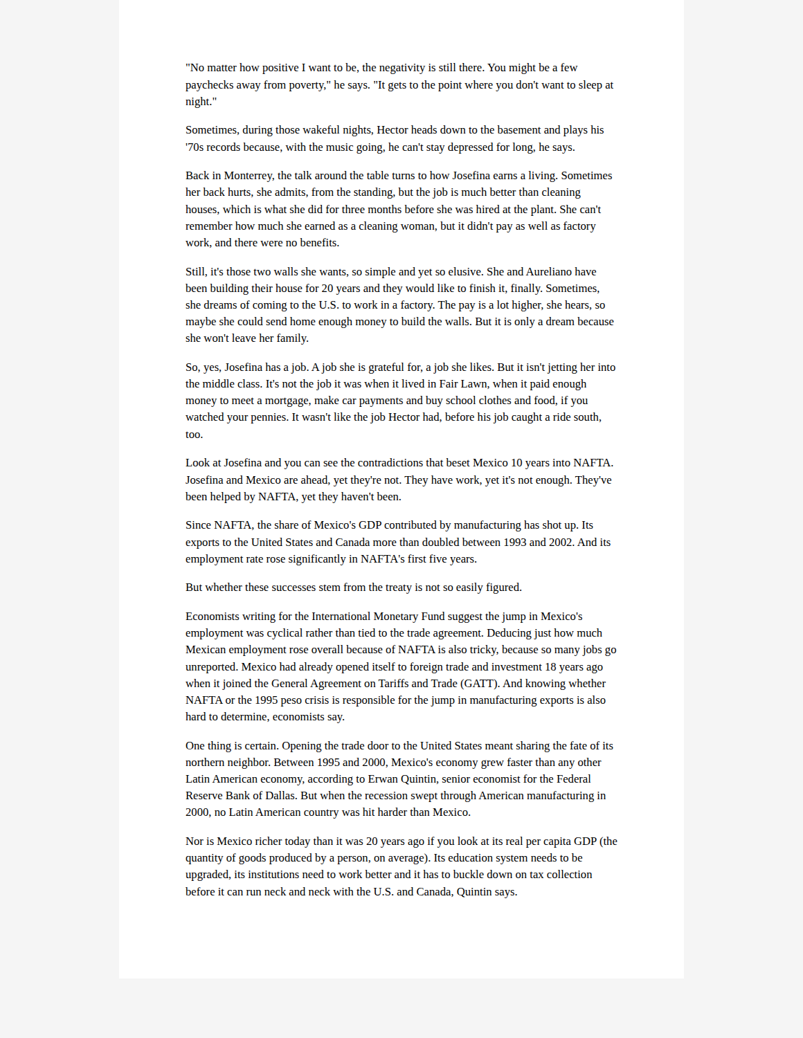"No matter how positive I want to be, the negativity is still there. You might be a few paychecks away from poverty," he says. "It gets to the point where you don't want to sleep at night."
Sometimes, during those wakeful nights, Hector heads down to the basement and plays his '70s records because, with the music going, he can't stay depressed for long, he says.
Back in Monterrey, the talk around the table turns to how Josefina earns a living. Sometimes her back hurts, she admits, from the standing, but the job is much better than cleaning houses, which is what she did for three months before she was hired at the plant. She can't remember how much she earned as a cleaning woman, but it didn't pay as well as factory work, and there were no benefits.
Still, it's those two walls she wants, so simple and yet so elusive. She and Aureliano have been building their house for 20 years and they would like to finish it, finally. Sometimes, she dreams of coming to the U.S. to work in a factory. The pay is a lot higher, she hears, so maybe she could send home enough money to build the walls. But it is only a dream because she won't leave her family.
So, yes, Josefina has a job. A job she is grateful for, a job she likes. But it isn't jetting her into the middle class. It's not the job it was when it lived in Fair Lawn, when it paid enough money to meet a mortgage, make car payments and buy school clothes and food, if you watched your pennies. It wasn't like the job Hector had, before his job caught a ride south, too.
Look at Josefina and you can see the contradictions that beset Mexico 10 years into NAFTA. Josefina and Mexico are ahead, yet they're not. They have work, yet it's not enough. They've been helped by NAFTA, yet they haven't been.
Since NAFTA, the share of Mexico's GDP contributed by manufacturing has shot up. Its exports to the United States and Canada more than doubled between 1993 and 2002. And its employment rate rose significantly in NAFTA's first five years.
But whether these successes stem from the treaty is not so easily figured.
Economists writing for the International Monetary Fund suggest the jump in Mexico's employment was cyclical rather than tied to the trade agreement. Deducing just how much Mexican employment rose overall because of NAFTA is also tricky, because so many jobs go unreported. Mexico had already opened itself to foreign trade and investment 18 years ago when it joined the General Agreement on Tariffs and Trade (GATT). And knowing whether NAFTA or the 1995 peso crisis is responsible for the jump in manufacturing exports is also hard to determine, economists say.
One thing is certain. Opening the trade door to the United States meant sharing the fate of its northern neighbor. Between 1995 and 2000, Mexico's economy grew faster than any other Latin American economy, according to Erwan Quintin, senior economist for the Federal Reserve Bank of Dallas. But when the recession swept through American manufacturing in 2000, no Latin American country was hit harder than Mexico.
Nor is Mexico richer today than it was 20 years ago if you look at its real per capita GDP (the quantity of goods produced by a person, on average). Its education system needs to be upgraded, its institutions need to work better and it has to buckle down on tax collection before it can run neck and neck with the U.S. and Canada, Quintin says.